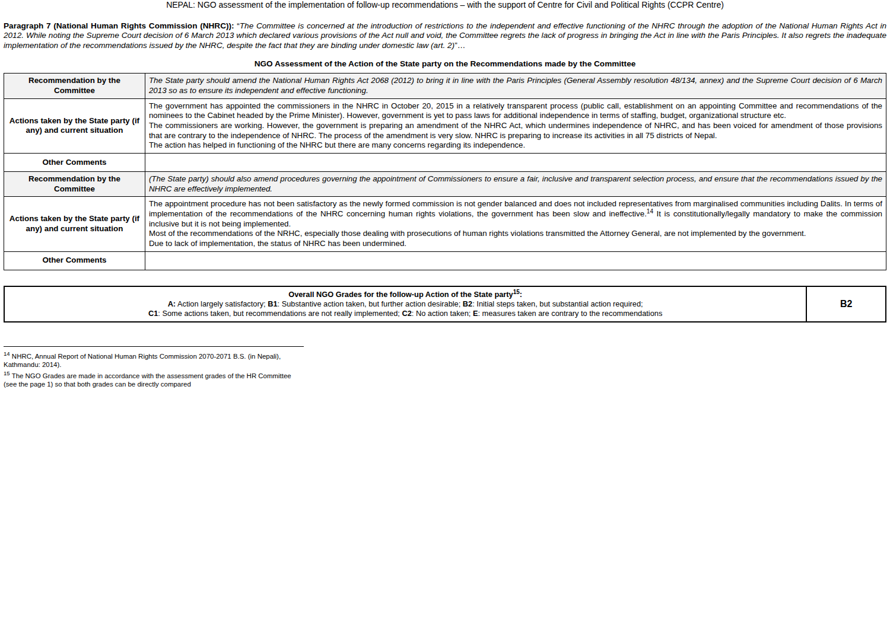NEPAL: NGO assessment of the implementation of follow-up recommendations – with the support of Centre for Civil and Political Rights (CCPR Centre)
Paragraph 7 (National Human Rights Commission (NHRC)): “The Committee is concerned at the introduction of restrictions to the independent and effective functioning of the NHRC through the adoption of the National Human Rights Act in 2012. While noting the Supreme Court decision of 6 March 2013 which declared various provisions of the Act null and void, the Committee regrets the lack of progress in bringing the Act in line with the Paris Principles. It also regrets the inadequate implementation of the recommendations issued by the NHRC, despite the fact that they are binding under domestic law (art. 2)”…
NGO Assessment of the Action of the State party on the Recommendations made by the Committee
| Recommendation by the Committee | The State party should amend the National Human Rights Act 2068 (2012) to bring it in line with the Paris Principles (General Assembly resolution 48/134, annex) and the Supreme Court decision of 6 March 2013 so as to ensure its independent and effective functioning. |
| Actions taken by the State party (if any) and current situation | The government has appointed the commissioners in the NHRC in October 20, 2015 in a relatively transparent process (public call, establishment on an appointing Committee and recommendations of the nominees to the Cabinet headed by the Prime Minister). However, government is yet to pass laws for additional independence in terms of staffing, budget, organizational structure etc. The commissioners are working. However, the government is preparing an amendment of the NHRC Act, which undermines independence of NHRC, and has been voiced for amendment of those provisions that are contrary to the independence of NHRC. The process of the amendment is very slow. NHRC is preparing to increase its activities in all 75 districts of Nepal. The action has helped in functioning of the NHRC but there are many concerns regarding its independence. |
| Other Comments | |
| Recommendation by the Committee | (The State party) should also amend procedures governing the appointment of Commissioners to ensure a fair, inclusive and transparent selection process, and ensure that the recommendations issued by the NHRC are effectively implemented. |
| Actions taken by the State party (if any) and current situation | The appointment procedure has not been satisfactory as the newly formed commission is not gender balanced and does not included representatives from marginalised communities including Dalits. In terms of implementation of the recommendations of the NHRC concerning human rights violations, the government has been slow and ineffective. 14 It is constitutionally/legally mandatory to make the commission inclusive but it is not being implemented. Most of the recommendations of the NRHC, especially those dealing with prosecutions of human rights violations transmitted the Attorney General, are not implemented by the government. Due to lack of implementation, the status of NHRC has been undermined. |
| Other Comments | |
| Overall NGO Grades for the follow-up Action of the State party 15 : A: Action largely satisfactory; B1 : Substantive action taken, but further action desirable; B2 : Initial steps taken, but substantial action required; C1 : Some actions taken, but recommendations are not really implemented; C2 : No action taken; E : measures taken are contrary to the recommendations | B2 |
14 NHRC, Annual Report of National Human Rights Commission 2070-2071 B.S. (in Nepali), Kathmandu: 2014).
15 The NGO Grades are made in accordance with the assessment grades of the HR Committee (see the page 1) so that both grades can be directly compared